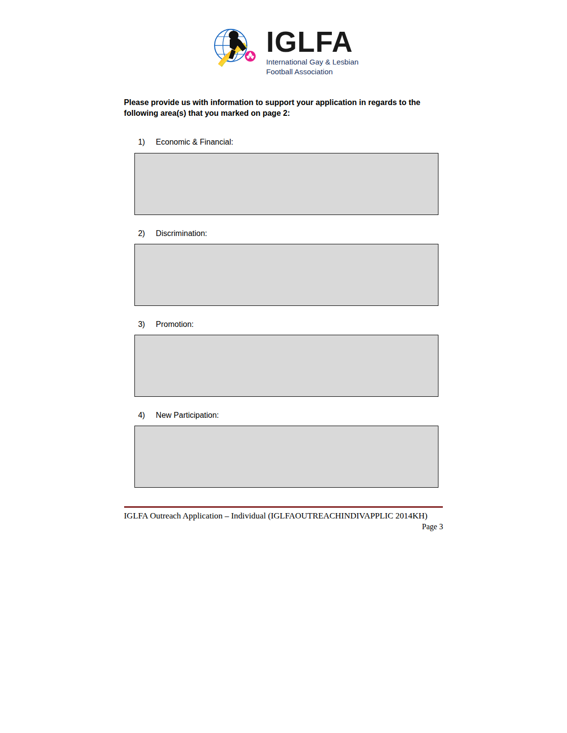IGLFA
International Gay & Lesbian
Football Association
Please provide us with information to support your application in regards to the following area(s) that you marked on page 2:
1) Economic & Financial:
2) Discrimination:
3) Promotion:
4) New Participation:
IGLFA Outreach Application – Individual (IGLFAOUTREACHINDIVAPPLIC 2014KH)
Page 3